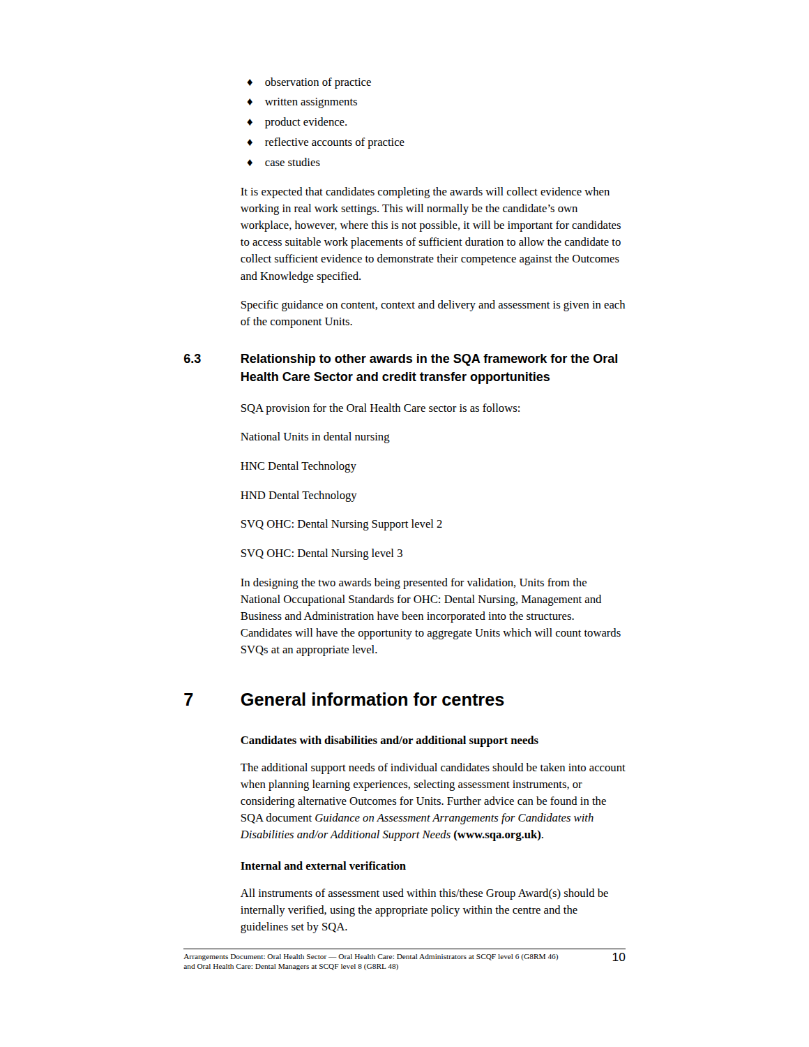observation of practice
written assignments
product evidence.
reflective accounts of practice
case studies
It is expected that candidates completing the awards will collect evidence when working in real work settings. This will normally be the candidate’s own workplace, however, where this is not possible, it will be important for candidates to access suitable work placements of sufficient duration to allow the candidate to collect sufficient evidence to demonstrate their competence against the Outcomes and Knowledge specified.
Specific guidance on content, context and delivery and assessment is given in each of the component Units.
6.3 Relationship to other awards in the SQA framework for the Oral Health Care Sector and credit transfer opportunities
SQA provision for the Oral Health Care sector is as follows:
National Units in dental nursing
HNC Dental Technology
HND Dental Technology
SVQ OHC: Dental Nursing Support level 2
SVQ OHC: Dental Nursing level 3
In designing the two awards being presented for validation, Units from the National Occupational Standards for OHC: Dental Nursing, Management and Business and Administration have been incorporated into the structures. Candidates will have the opportunity to aggregate Units which will count towards SVQs at an appropriate level.
7 General information for centres
Candidates with disabilities and/or additional support needs
The additional support needs of individual candidates should be taken into account when planning learning experiences, selecting assessment instruments, or considering alternative Outcomes for Units. Further advice can be found in the SQA document Guidance on Assessment Arrangements for Candidates with Disabilities and/or Additional Support Needs (www.sqa.org.uk).
Internal and external verification
All instruments of assessment used within this/these Group Award(s) should be internally verified, using the appropriate policy within the centre and the guidelines set by SQA.
10 Arrangements Document: Oral Health Sector — Oral Health Care: Dental Administrators at SCQF level 6 (G8RM 46) and Oral Health Care: Dental Managers at SCQF level 8 (G8RL 48)